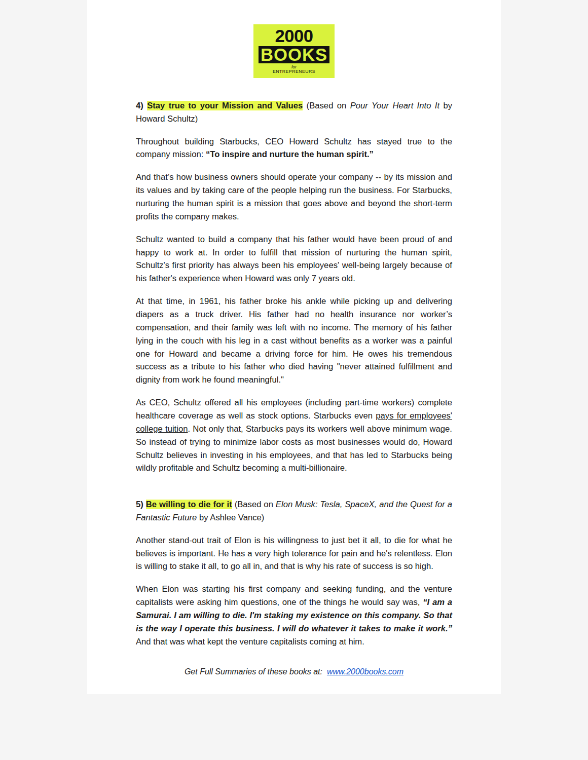2000 BOOKS for ENTREPRENEURS
4) Stay true to your Mission and Values (Based on Pour Your Heart Into It by Howard Schultz)
Throughout building Starbucks, CEO Howard Schultz has stayed true to the company mission: “To inspire and nurture the human spirit.”
And that’s how business owners should operate your company -- by its mission and its values and by taking care of the people helping run the business. For Starbucks, nurturing the human spirit is a mission that goes above and beyond the short-term profits the company makes.
Schultz wanted to build a company that his father would have been proud of and happy to work at. In order to fulfill that mission of nurturing the human spirit, Schultz's first priority has always been his employees' well-being largely because of his father's experience when Howard was only 7 years old.
At that time, in 1961, his father broke his ankle while picking up and delivering diapers as a truck driver. His father had no health insurance nor worker’s compensation, and their family was left with no income. The memory of his father lying in the couch with his leg in a cast without benefits as a worker was a painful one for Howard and became a driving force for him. He owes his tremendous success as a tribute to his father who died having "never attained fulfillment and dignity from work he found meaningful."
As CEO, Schultz offered all his employees (including part-time workers) complete healthcare coverage as well as stock options. Starbucks even pays for employees' college tuition. Not only that, Starbucks pays its workers well above minimum wage. So instead of trying to minimize labor costs as most businesses would do, Howard Schultz believes in investing in his employees, and that has led to Starbucks being wildly profitable and Schultz becoming a multi-billionaire.
5) Be willing to die for it (Based on Elon Musk: Tesla, SpaceX, and the Quest for a Fantastic Future by Ashlee Vance)
Another stand-out trait of Elon is his willingness to just bet it all, to die for what he believes is important. He has a very high tolerance for pain and he's relentless. Elon is willing to stake it all, to go all in, and that is why his rate of success is so high.
When Elon was starting his first company and seeking funding, and the venture capitalists were asking him questions, one of the things he would say was, “I am a Samurai. I am willing to die. I'm staking my existence on this company. So that is the way I operate this business. I will do whatever it takes to make it work.” And that was what kept the venture capitalists coming at him.
Get Full Summaries of these books at: www.2000books.com